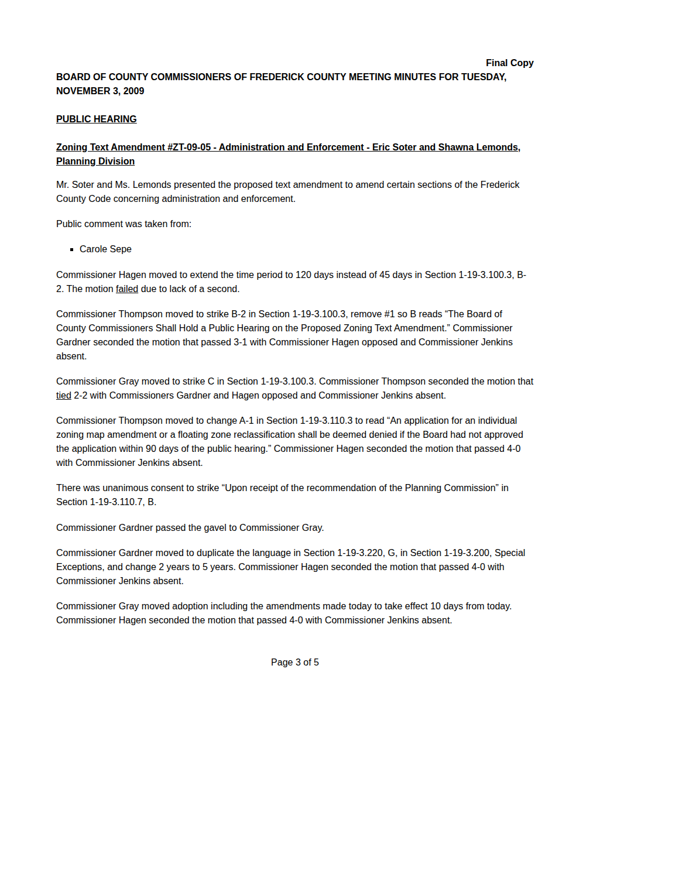Final Copy
BOARD OF COUNTY COMMISSIONERS OF FREDERICK COUNTY MEETING MINUTES FOR TUESDAY, NOVEMBER 3, 2009
PUBLIC HEARING
Zoning Text Amendment #ZT-09-05 - Administration and Enforcement - Eric Soter and Shawna Lemonds, Planning Division
Mr. Soter and Ms. Lemonds presented the proposed text amendment to amend certain sections of the Frederick County Code concerning administration and enforcement.
Public comment was taken from:
Carole Sepe
Commissioner Hagen moved to extend the time period to 120 days instead of 45 days in Section 1-19-3.100.3, B-2. The motion failed due to lack of a second.
Commissioner Thompson moved to strike B-2 in Section 1-19-3.100.3, remove #1 so B reads “The Board of County Commissioners Shall Hold a Public Hearing on the Proposed Zoning Text Amendment.” Commissioner Gardner seconded the motion that passed 3-1 with Commissioner Hagen opposed and Commissioner Jenkins absent.
Commissioner Gray moved to strike C in Section 1-19-3.100.3. Commissioner Thompson seconded the motion that tied 2-2 with Commissioners Gardner and Hagen opposed and Commissioner Jenkins absent.
Commissioner Thompson moved to change A-1 in Section 1-19-3.110.3 to read “An application for an individual zoning map amendment or a floating zone reclassification shall be deemed denied if the Board had not approved the application within 90 days of the public hearing.” Commissioner Hagen seconded the motion that passed 4-0 with Commissioner Jenkins absent.
There was unanimous consent to strike “Upon receipt of the recommendation of the Planning Commission” in Section 1-19-3.110.7, B.
Commissioner Gardner passed the gavel to Commissioner Gray.
Commissioner Gardner moved to duplicate the language in Section 1-19-3.220, G, in Section 1-19-3.200, Special Exceptions, and change 2 years to 5 years. Commissioner Hagen seconded the motion that passed 4-0 with Commissioner Jenkins absent.
Commissioner Gray moved adoption including the amendments made today to take effect 10 days from today. Commissioner Hagen seconded the motion that passed 4-0 with Commissioner Jenkins absent.
Page 3 of 5